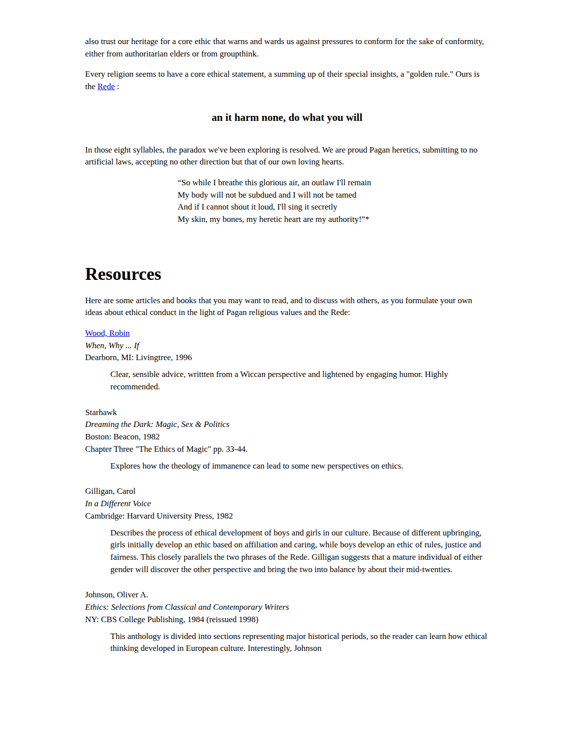also trust our heritage for a core ethic that warns and wards us against pressures to conform for the sake of conformity, either from authoritarian elders or from groupthink.
Every religion seems to have a core ethical statement, a summing up of their special insights, a "golden rule." Ours is the Rede :
an it harm none, do what you will
In those eight syllables, the paradox we've been exploring is resolved. We are proud Pagan heretics, submitting to no artificial laws, accepting no other direction but that of our own loving hearts.
“So while I breathe this glorious air, an outlaw I'll remain
My body will not be subdued and I will not be tamed
And if I cannot shout it loud, I'll sing it secretly
My skin, my bones, my heretic heart are my authority!”*
Resources
Here are some articles and books that you may want to read, and to discuss with others, as you formulate your own ideas about ethical conduct in the light of Pagan religious values and the Rede:
Wood, Robin
When, Why ... If
Dearborn, MI: Livingtree, 1996
Clear, sensible advice, writtten from a Wiccan perspective and lightened by engaging humor. Highly recommended.
Starhawk
Dreaming the Dark: Magic, Sex & Politics
Boston: Beacon, 1982
Chapter Three "The Ethics of Magic" pp. 33-44.
Explores how the theology of immanence can lead to some new perspectives on ethics.
Gilligan, Carol
In a Different Voice
Cambridge: Harvard University Press, 1982
Describes the process of ethical development of boys and girls in our culture. Because of different upbringing, girls initially develop an ethic based on affiliation and caring, while boys develop an ethic of rules, justice and fairness. This closely parallels the two phrases of the Rede. Gilligan suggests that a mature individual of either gender will discover the other perspective and bring the two into balance by about their mid-twenties.
Johnson, Oliver A.
Ethics: Selections from Classical and Contemporary Writers
NY: CBS College Publishing, 1984 (reissued 1998)
This anthology is divided into sections representing major historical periods, so the reader can learn how ethical thinking developed in European culture. Interestingly, Johnson